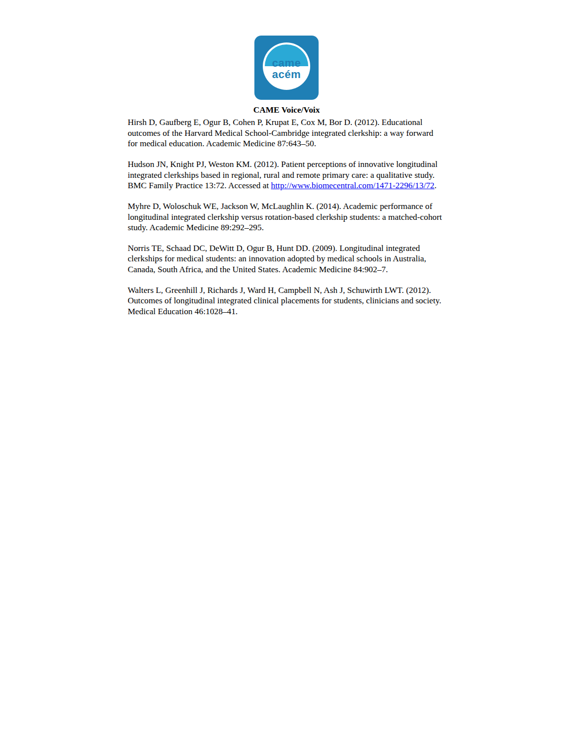came acém
CAME Voice/Voix
Hirsh D, Gaufberg E, Ogur B, Cohen P, Krupat E, Cox M, Bor D. (2012). Educational outcomes of the Harvard Medical School-Cambridge integrated clerkship: a way forward for medical education. Academic Medicine 87:643–50.
Hudson JN, Knight PJ, Weston KM. (2012). Patient perceptions of innovative longitudinal integrated clerkships based in regional, rural and remote primary care: a qualitative study. BMC Family Practice 13:72. Accessed at http://www.biomecentral.com/1471-2296/13/72.
Myhre D, Woloschuk WE, Jackson W, McLaughlin K. (2014). Academic performance of longitudinal integrated clerkship versus rotation-based clerkship students: a matched-cohort study. Academic Medicine 89:292–295.
Norris TE, Schaad DC, DeWitt D, Ogur B, Hunt DD. (2009). Longitudinal integrated clerkships for medical students: an innovation adopted by medical schools in Australia, Canada, South Africa, and the United States. Academic Medicine 84:902–7.
Walters L, Greenhill J, Richards J, Ward H, Campbell N, Ash J, Schuwirth LWT. (2012). Outcomes of longitudinal integrated clinical placements for students, clinicians and society. Medical Education 46:1028–41.